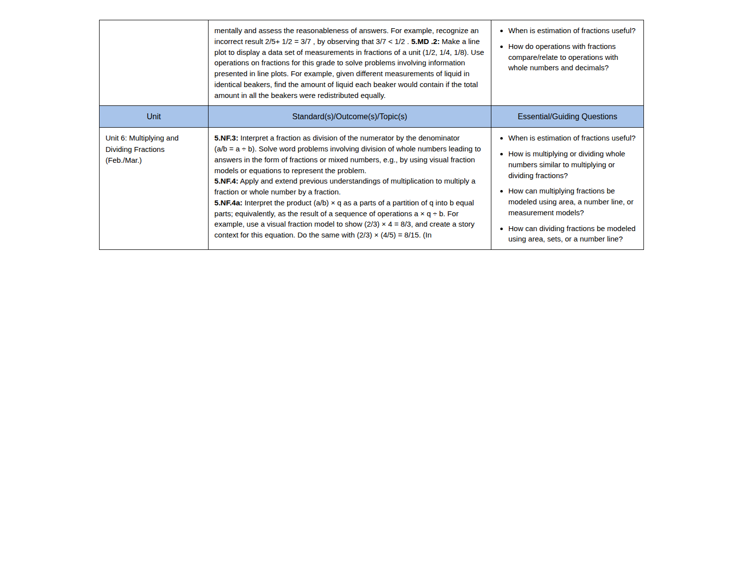| | mentally and assess the reasonableness of answers. For example, recognize an incorrect result 2/5+ 1/2 = 3/7 , by observing that 3/7 < 1/2 . 5.MD .2: Make a line plot to display a data set of measurements in fractions of a unit (1/2, 1/4, 1/8). Use operations on fractions for this grade to solve problems involving information presented in line plots. For example, given different measurements of liquid in identical beakers, find the amount of liquid each beaker would contain if the total amount in all the beakers were redistributed equally. | When is estimation of fractions useful? How do operations with fractions compare/relate to operations with whole numbers and decimals? |
| Unit | Standard(s)/Outcome(s)/Topic(s) | Essential/Guiding Questions |
| Unit 6: Multiplying and Dividing Fractions (Feb./Mar.) | 5.NF.3: Interpret a fraction as division of the numerator by the denominator (a/b = a ÷ b). Solve word problems involving division of whole numbers leading to answers in the form of fractions or mixed numbers, e.g., by using visual fraction models or equations to represent the problem. 5.NF.4: Apply and extend previous understandings of multiplication to multiply a fraction or whole number by a fraction. 5.NF.4a: Interpret the product (a/b) × q as a parts of a partition of q into b equal parts; equivalently, as the result of a sequence of operations a × q ÷ b. For example, use a visual fraction model to show (2/3) × 4 = 8/3, and create a story context for this equation. Do the same with (2/3) × (4/5) = 8/15. (In | When is estimation of fractions useful? How is multiplying or dividing whole numbers similar to multiplying or dividing fractions? How can multiplying fractions be modeled using area, a number line, or measurement models? How can dividing fractions be modeled using area, sets, or a number line? |